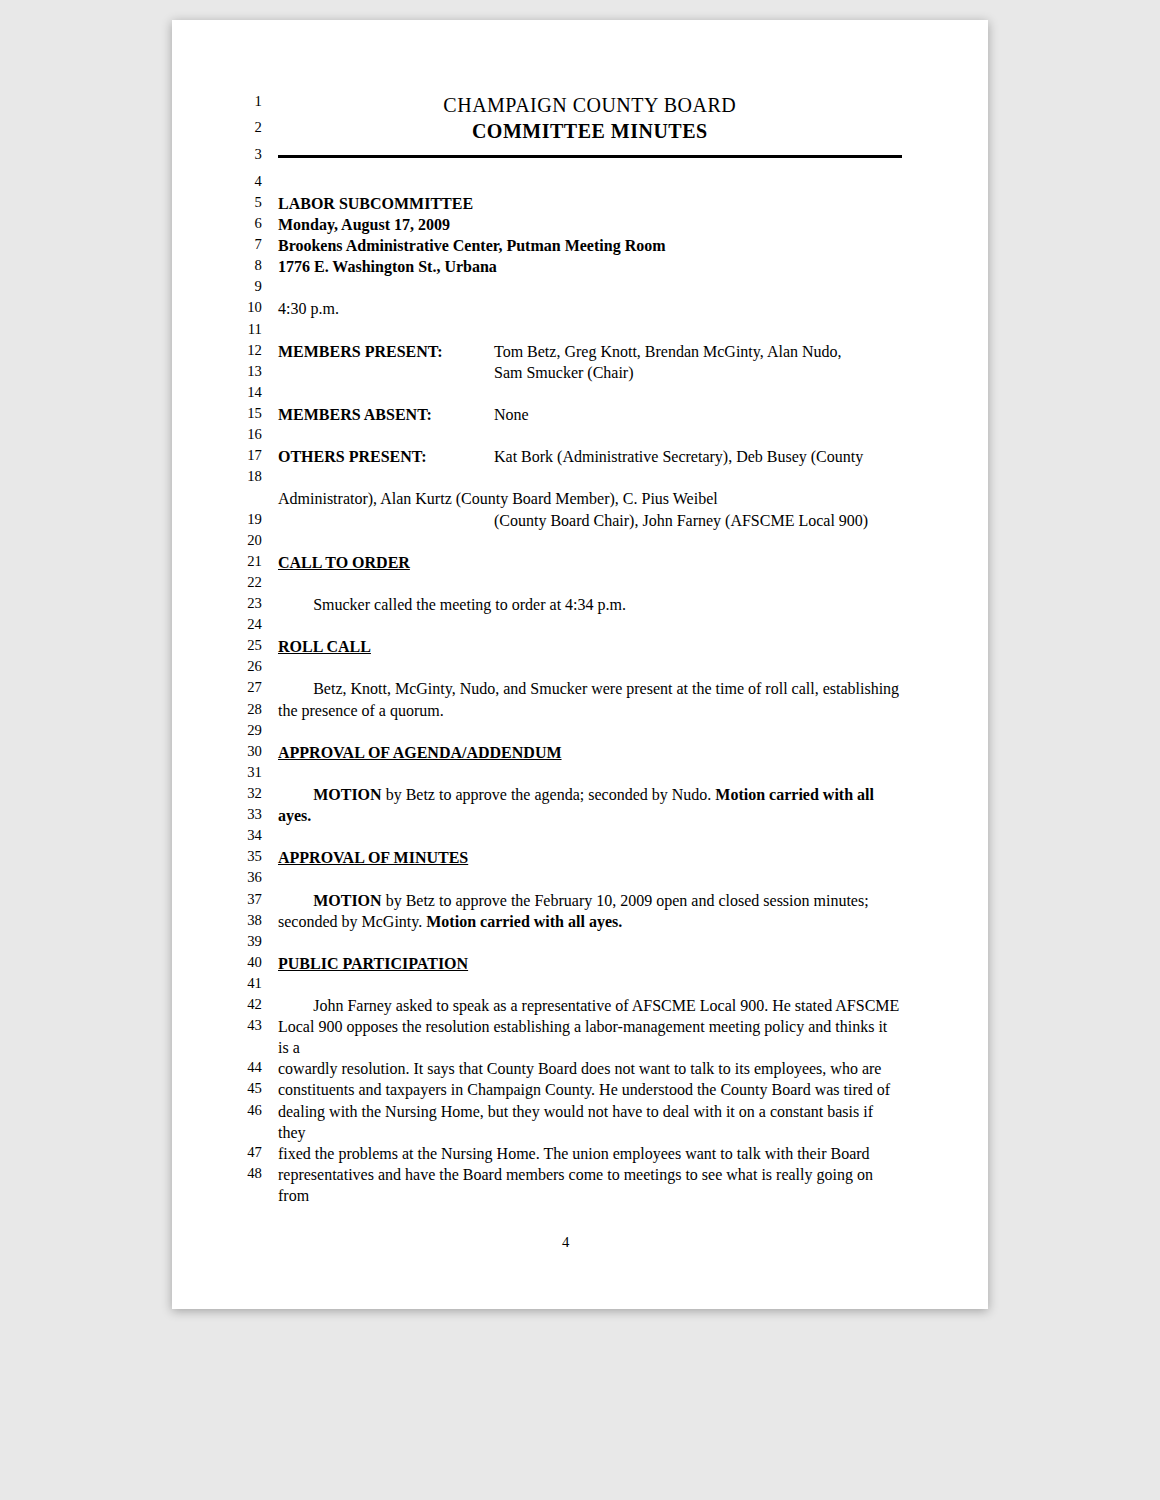1
CHAMPAIGN COUNTY BOARD
2
COMMITTEE MINUTES
3
4
5
LABOR SUBCOMMITTEE
6
Monday, August 17, 2009
7
Brookens Administrative Center, Putman Meeting Room
8
1776 E. Washington St., Urbana
9
10
4:30 p.m.
11
12
MEMBERS PRESENT: Tom Betz, Greg Knott, Brendan McGinty, Alan Nudo,
13
Sam Smucker (Chair)
14
15
MEMBERS ABSENT: None
16
17
OTHERS PRESENT: Kat Bork (Administrative Secretary), Deb Busey (County
18
Administrator), Alan Kurtz (County Board Member), C. Pius Weibel
19
(County Board Chair), John Farney (AFSCME Local 900)
20
21
CALL TO ORDER
22
23
Smucker called the meeting to order at 4:34 p.m.
24
25
ROLL CALL
26
27
Betz, Knott, McGinty, Nudo, and Smucker were present at the time of roll call, establishing
28
the presence of a quorum.
29
30
APPROVAL OF AGENDA/ADDENDUM
31
32
MOTION by Betz to approve the agenda; seconded by Nudo. Motion carried with all
33
ayes.
34
35
APPROVAL OF MINUTES
36
37
MOTION by Betz to approve the February 10, 2009 open and closed session minutes;
38
seconded by McGinty. Motion carried with all ayes.
39
40
PUBLIC PARTICIPATION
41
42
John Farney asked to speak as a representative of AFSCME Local 900. He stated AFSCME
43
Local 900 opposes the resolution establishing a labor-management meeting policy and thinks it is a
44
cowardly resolution. It says that County Board does not want to talk to its employees, who are
45
constituents and taxpayers in Champaign County. He understood the County Board was tired of
46
dealing with the Nursing Home, but they would not have to deal with it on a constant basis if they
47
fixed the problems at the Nursing Home. The union employees want to talk with their Board
48
representatives and have the Board members come to meetings to see what is really going on from
4